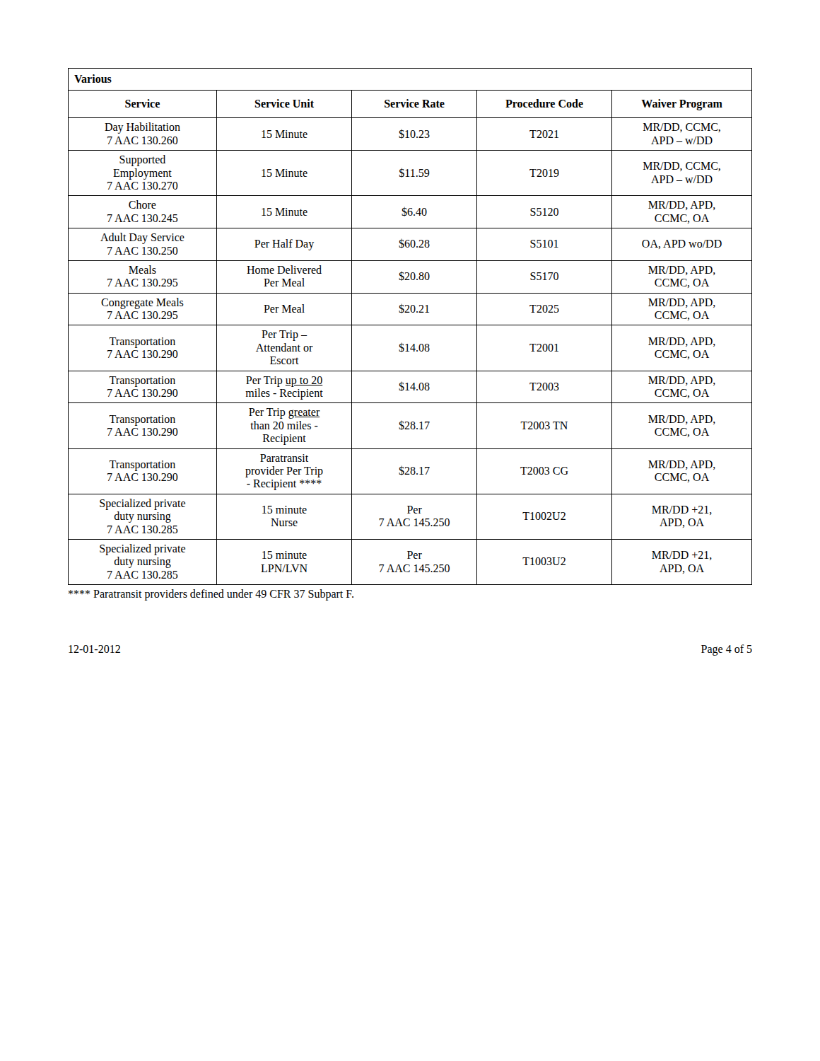Various
| Service | Service Unit | Service Rate | Procedure Code | Waiver Program |
| --- | --- | --- | --- | --- |
| Day Habilitation 7 AAC 130.260 | 15 Minute | $10.23 | T2021 | MR/DD, CCMC, APD – w/DD |
| Supported Employment 7 AAC 130.270 | 15 Minute | $11.59 | T2019 | MR/DD, CCMC, APD – w/DD |
| Chore 7 AAC 130.245 | 15 Minute | $6.40 | S5120 | MR/DD, APD, CCMC, OA |
| Adult Day Service 7 AAC 130.250 | Per Half Day | $60.28 | S5101 | OA, APD wo/DD |
| Meals 7 AAC 130.295 | Home Delivered Per Meal | $20.80 | S5170 | MR/DD, APD, CCMC, OA |
| Congregate Meals 7 AAC 130.295 | Per Meal | $20.21 | T2025 | MR/DD, APD, CCMC, OA |
| Transportation 7 AAC 130.290 | Per Trip – Attendant or Escort | $14.08 | T2001 | MR/DD, APD, CCMC, OA |
| Transportation 7 AAC 130.290 | Per Trip up to 20 miles - Recipient | $14.08 | T2003 | MR/DD, APD, CCMC, OA |
| Transportation 7 AAC 130.290 | Per Trip greater than 20 miles - Recipient | $28.17 | T2003 TN | MR/DD, APD, CCMC, OA |
| Transportation 7 AAC 130.290 | Paratransit provider Per Trip - Recipient **** | $28.17 | T2003 CG | MR/DD, APD, CCMC, OA |
| Specialized private duty nursing 7 AAC 130.285 | 15 minute Nurse | Per 7 AAC 145.250 | T1002U2 | MR/DD +21, APD, OA |
| Specialized private duty nursing 7 AAC 130.285 | 15 minute LPN/LVN | Per 7 AAC 145.250 | T1003U2 | MR/DD +21, APD, OA |
**** Paratransit providers defined under 49 CFR 37 Subpart F.
12-01-2012 Page 4 of 5